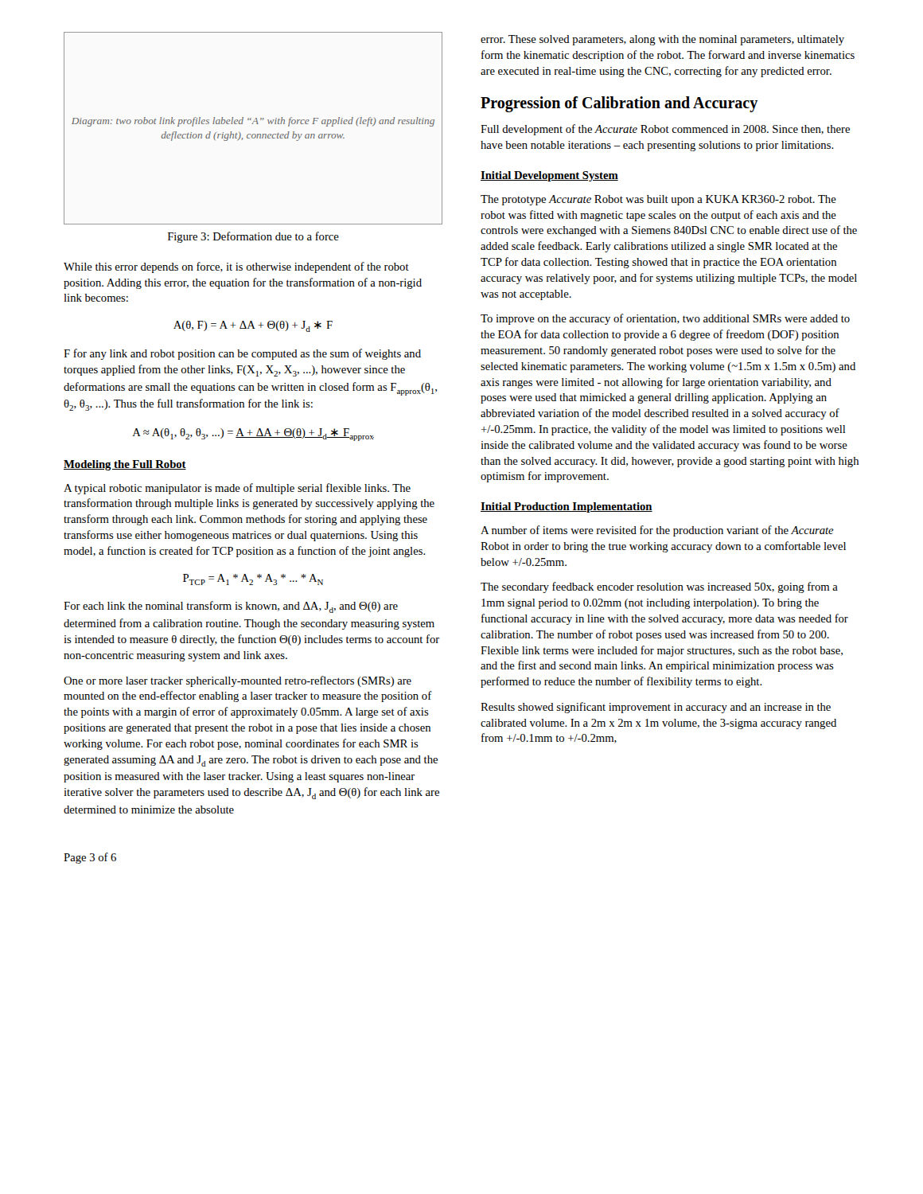Diagram: two robot link profiles labeled “A” with force F applied (left) and resulting deflection d (right), connected by an arrow.
Figure 3: Deformation due to a force
While this error depends on force, it is otherwise independent of the robot position. Adding this error, the equation for the transformation of a non-rigid link becomes:
A(θ, F) = A + ΔA + Θ(θ) + Jd ∗ F
F for any link and robot position can be computed as the sum of weights and torques applied from the other links, F(X1, X2, X3, ...), however since the deformations are small the equations can be written in closed form as Fapprox(θ1, θ2, θ3, ...). Thus the full transformation for the link is:
A ≈ A(θ1, θ2, θ3, ...) = A + ΔA + Θ(θ) + Jd ∗ Fapprox
Modeling the Full Robot
A typical robotic manipulator is made of multiple serial flexible links. The transformation through multiple links is generated by successively applying the transform through each link. Common methods for storing and applying these transforms use either homogeneous matrices or dual quaternions. Using this model, a function is created for TCP position as a function of the joint angles.
PTCP = A1 * A2 * A3 * ... * AN
For each link the nominal transform is known, and ΔA, Jd, and Θ(θ) are determined from a calibration routine. Though the secondary measuring system is intended to measure θ directly, the function Θ(θ) includes terms to account for non-concentric measuring system and link axes.
One or more laser tracker spherically-mounted retro-reflectors (SMRs) are mounted on the end-effector enabling a laser tracker to measure the position of the points with a margin of error of approximately 0.05mm. A large set of axis positions are generated that present the robot in a pose that lies inside a chosen working volume. For each robot pose, nominal coordinates for each SMR is generated assuming ΔA and Jd are zero. The robot is driven to each pose and the position is measured with the laser tracker. Using a least squares non-linear iterative solver the parameters used to describe ΔA, Jd and Θ(θ) for each link are determined to minimize the absolute
error. These solved parameters, along with the nominal parameters, ultimately form the kinematic description of the robot. The forward and inverse kinematics are executed in real-time using the CNC, correcting for any predicted error.
Progression of Calibration and Accuracy
Full development of the Accurate Robot commenced in 2008. Since then, there have been notable iterations – each presenting solutions to prior limitations.
Initial Development System
The prototype Accurate Robot was built upon a KUKA KR360-2 robot. The robot was fitted with magnetic tape scales on the output of each axis and the controls were exchanged with a Siemens 840Dsl CNC to enable direct use of the added scale feedback. Early calibrations utilized a single SMR located at the TCP for data collection. Testing showed that in practice the EOA orientation accuracy was relatively poor, and for systems utilizing multiple TCPs, the model was not acceptable.
To improve on the accuracy of orientation, two additional SMRs were added to the EOA for data collection to provide a 6 degree of freedom (DOF) position measurement. 50 randomly generated robot poses were used to solve for the selected kinematic parameters. The working volume (~1.5m x 1.5m x 0.5m) and axis ranges were limited - not allowing for large orientation variability, and poses were used that mimicked a general drilling application. Applying an abbreviated variation of the model described resulted in a solved accuracy of +/-0.25mm. In practice, the validity of the model was limited to positions well inside the calibrated volume and the validated accuracy was found to be worse than the solved accuracy. It did, however, provide a good starting point with high optimism for improvement.
Initial Production Implementation
A number of items were revisited for the production variant of the Accurate Robot in order to bring the true working accuracy down to a comfortable level below +/-0.25mm.
The secondary feedback encoder resolution was increased 50x, going from a 1mm signal period to 0.02mm (not including interpolation). To bring the functional accuracy in line with the solved accuracy, more data was needed for calibration. The number of robot poses used was increased from 50 to 200. Flexible link terms were included for major structures, such as the robot base, and the first and second main links. An empirical minimization process was performed to reduce the number of flexibility terms to eight.
Results showed significant improvement in accuracy and an increase in the calibrated volume. In a 2m x 2m x 1m volume, the 3-sigma accuracy ranged from +/-0.1mm to +/-0.2mm,
Page 3 of 6